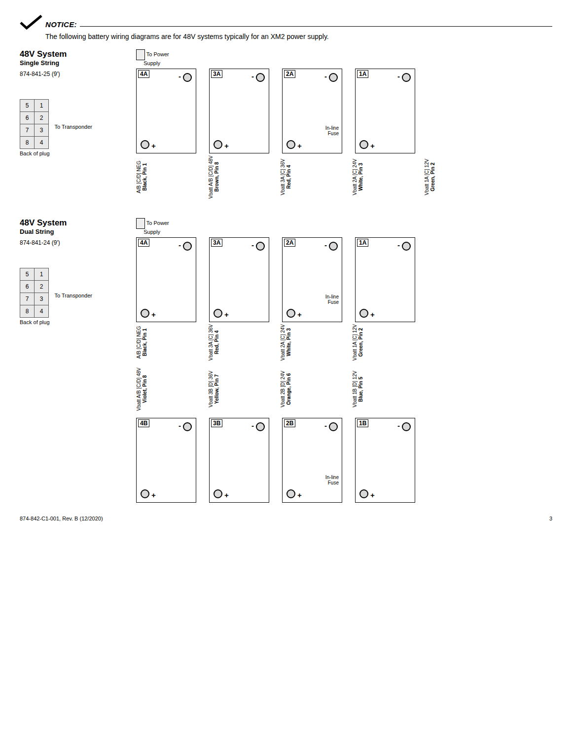NOTICE:
The following battery wiring diagrams are for 48V systems typically for an XM2 power supply.
48V System
Single String
874-841-25 (9')
| 5 | 1 |
| 6 | 2 |
| 7 | 3 |
| 8 | 4 |
Back of plug
To Transponder
To Power
Supply
4A - +
3A - +
2A - +
In-line
Fuse
1A - +
A/B [C/D] NEG
Black, Pin 1
Vbatt A/B [C/D] 48V
Brown, Pin 8
Vbatt 3A [C] 36V
Red, Pin 4
Vbatt 2A [C] 24V
White, Pin 3
Vbatt 1A [C] 12V
Green, Pin 2
48V System
Dual String
874-841-24 (9')
| 5 | 1 |
| 6 | 2 |
| 7 | 3 |
| 8 | 4 |
Back of plug
To Transponder
To Power
Supply
4A - +
3A - +
2A - +
In-line
Fuse
1A - +
A/B [C/D] NEG
Black, Pin 1
Vbatt 3A [C] 36V
Red, Pin 4
Vbatt 2A [C] 24V
White, Pin 3
Vbatt 1A [C] 12V
Green, Pin 2
Vbatt A/B [C/D] 48V
Violet, Pin 8
Vbatt 3B [D] 36V
Yellow, Pin 7
Vbatt 2B [D] 24V
Orange, Pin 6
Vbatt 1B [D] 12V
Blue, Pin 5
4B - +
3B - +
2B - +
In-line
Fuse
1B - +
874-842-C1-001, Rev. B (12/2020) 3